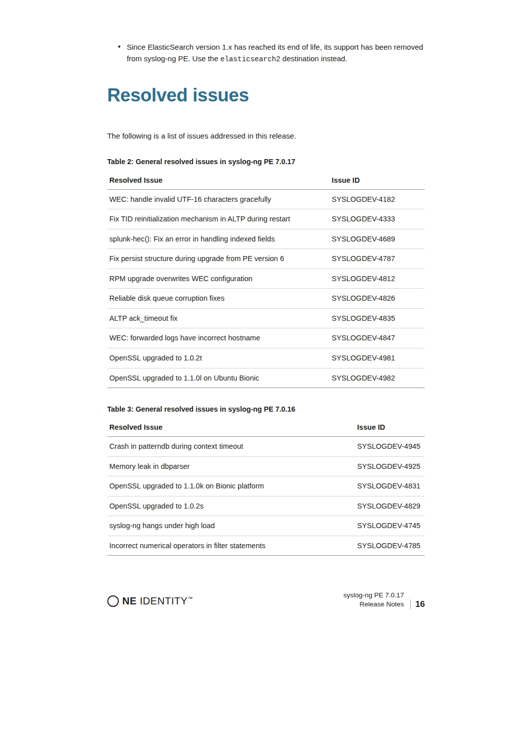Since ElasticSearch version 1.x has reached its end of life, its support has been removed from syslog-ng PE. Use the elasticsearch2 destination instead.
Resolved issues
The following is a list of issues addressed in this release.
Table 2: General resolved issues in syslog-ng PE 7.0.17
| Resolved Issue | Issue ID |
| --- | --- |
| WEC: handle invalid UTF-16 characters gracefully | SYSLOGDEV-4182 |
| Fix TID reinitialization mechanism in ALTP during restart | SYSLOGDEV-4333 |
| splunk-hec(): Fix an error in handling indexed fields | SYSLOGDEV-4689 |
| Fix persist structure during upgrade from PE version 6 | SYSLOGDEV-4787 |
| RPM upgrade overwrites WEC configuration | SYSLOGDEV-4812 |
| Reliable disk queue corruption fixes | SYSLOGDEV-4826 |
| ALTP ack_timeout fix | SYSLOGDEV-4835 |
| WEC: forwarded logs have incorrect hostname | SYSLOGDEV-4847 |
| OpenSSL upgraded to 1.0.2t | SYSLOGDEV-4981 |
| OpenSSL upgraded to 1.1.0l on Ubuntu Bionic | SYSLOGDEV-4982 |
Table 3: General resolved issues in syslog-ng PE 7.0.16
| Resolved Issue | Issue ID |
| --- | --- |
| Crash in patterndb during context timeout | SYSLOGDEV-4945 |
| Memory leak in dbparser | SYSLOGDEV-4925 |
| OpenSSL upgraded to 1.1.0k on Bionic platform | SYSLOGDEV-4831 |
| OpenSSL upgraded to 1.0.2s | SYSLOGDEV-4829 |
| syslog-ng hangs under high load | SYSLOGDEV-4745 |
| Incorrect numerical operators in filter statements | SYSLOGDEV-4785 |
NE IDENTITY™
syslog-ng PE 7.0.17
Release Notes
16